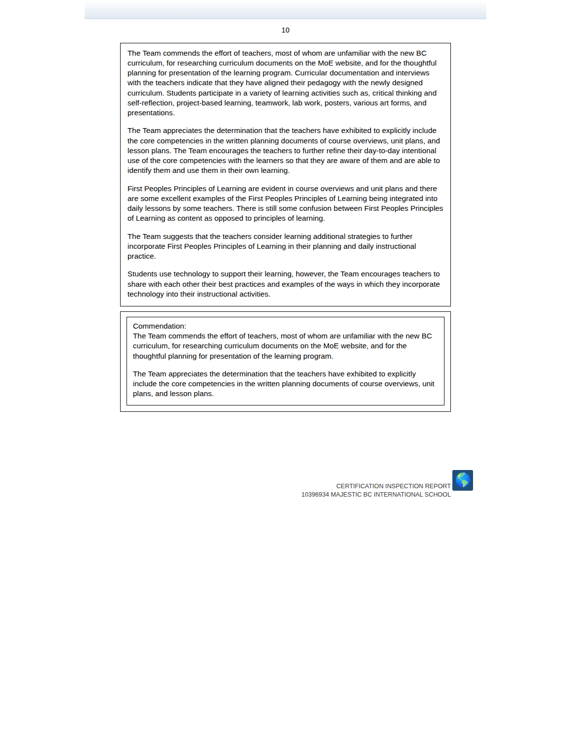10
The Team commends the effort of teachers, most of whom are unfamiliar with the new BC curriculum, for researching curriculum documents on the MoE website, and for the thoughtful planning for presentation of the learning program. Curricular documentation and interviews with the teachers indicate that they have aligned their pedagogy with the newly designed curriculum. Students participate in a variety of learning activities such as, critical thinking and self-reflection, project-based learning, teamwork, lab work, posters, various art forms, and presentations.
The Team appreciates the determination that the teachers have exhibited to explicitly include the core competencies in the written planning documents of course overviews, unit plans, and lesson plans. The Team encourages the teachers to further refine their day-to-day intentional use of the core competencies with the learners so that they are aware of them and are able to identify them and use them in their own learning.
First Peoples Principles of Learning are evident in course overviews and unit plans and there are some excellent examples of the First Peoples Principles of Learning being integrated into daily lessons by some teachers. There is still some confusion between First Peoples Principles of Learning as content as opposed to principles of learning.
The Team suggests that the teachers consider learning additional strategies to further incorporate First Peoples Principles of Learning in their planning and daily instructional practice.
Students use technology to support their learning, however, the Team encourages teachers to share with each other their best practices and examples of the ways in which they incorporate technology into their instructional activities.
Commendation:
The Team commends the effort of teachers, most of whom are unfamiliar with the new BC curriculum, for researching curriculum documents on the MoE website, and for the thoughtful planning for presentation of the learning program.
The Team appreciates the determination that the teachers have exhibited to explicitly include the core competencies in the written planning documents of course overviews, unit plans, and lesson plans.
CERTIFICATION INSPECTION REPORT
10396934 MAJESTIC BC INTERNATIONAL SCHOOL
🌎